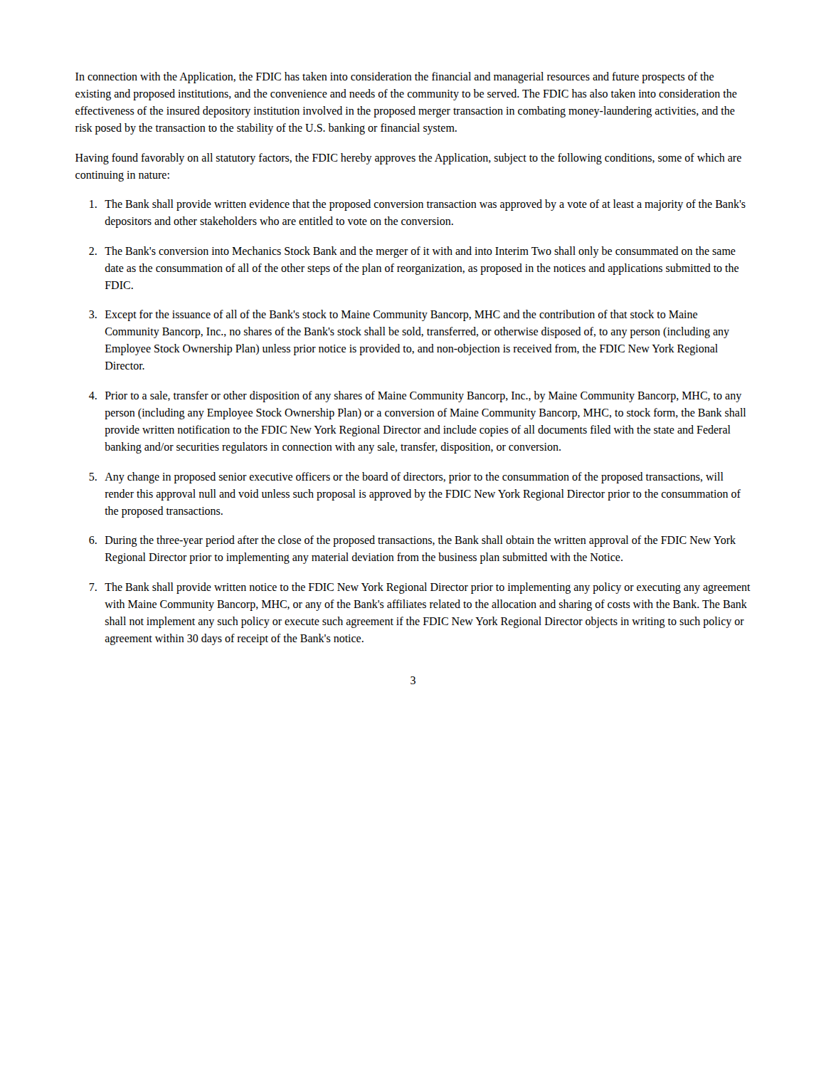In connection with the Application, the FDIC has taken into consideration the financial and managerial resources and future prospects of the existing and proposed institutions, and the convenience and needs of the community to be served. The FDIC has also taken into consideration the effectiveness of the insured depository institution involved in the proposed merger transaction in combating money-laundering activities, and the risk posed by the transaction to the stability of the U.S. banking or financial system.
Having found favorably on all statutory factors, the FDIC hereby approves the Application, subject to the following conditions, some of which are continuing in nature:
The Bank shall provide written evidence that the proposed conversion transaction was approved by a vote of at least a majority of the Bank's depositors and other stakeholders who are entitled to vote on the conversion.
The Bank's conversion into Mechanics Stock Bank and the merger of it with and into Interim Two shall only be consummated on the same date as the consummation of all of the other steps of the plan of reorganization, as proposed in the notices and applications submitted to the FDIC.
Except for the issuance of all of the Bank's stock to Maine Community Bancorp, MHC and the contribution of that stock to Maine Community Bancorp, Inc., no shares of the Bank's stock shall be sold, transferred, or otherwise disposed of, to any person (including any Employee Stock Ownership Plan) unless prior notice is provided to, and non-objection is received from, the FDIC New York Regional Director.
Prior to a sale, transfer or other disposition of any shares of Maine Community Bancorp, Inc., by Maine Community Bancorp, MHC, to any person (including any Employee Stock Ownership Plan) or a conversion of Maine Community Bancorp, MHC, to stock form, the Bank shall provide written notification to the FDIC New York Regional Director and include copies of all documents filed with the state and Federal banking and/or securities regulators in connection with any sale, transfer, disposition, or conversion.
Any change in proposed senior executive officers or the board of directors, prior to the consummation of the proposed transactions, will render this approval null and void unless such proposal is approved by the FDIC New York Regional Director prior to the consummation of the proposed transactions.
During the three-year period after the close of the proposed transactions, the Bank shall obtain the written approval of the FDIC New York Regional Director prior to implementing any material deviation from the business plan submitted with the Notice.
The Bank shall provide written notice to the FDIC New York Regional Director prior to implementing any policy or executing any agreement with Maine Community Bancorp, MHC, or any of the Bank's affiliates related to the allocation and sharing of costs with the Bank. The Bank shall not implement any such policy or execute such agreement if the FDIC New York Regional Director objects in writing to such policy or agreement within 30 days of receipt of the Bank's notice.
3